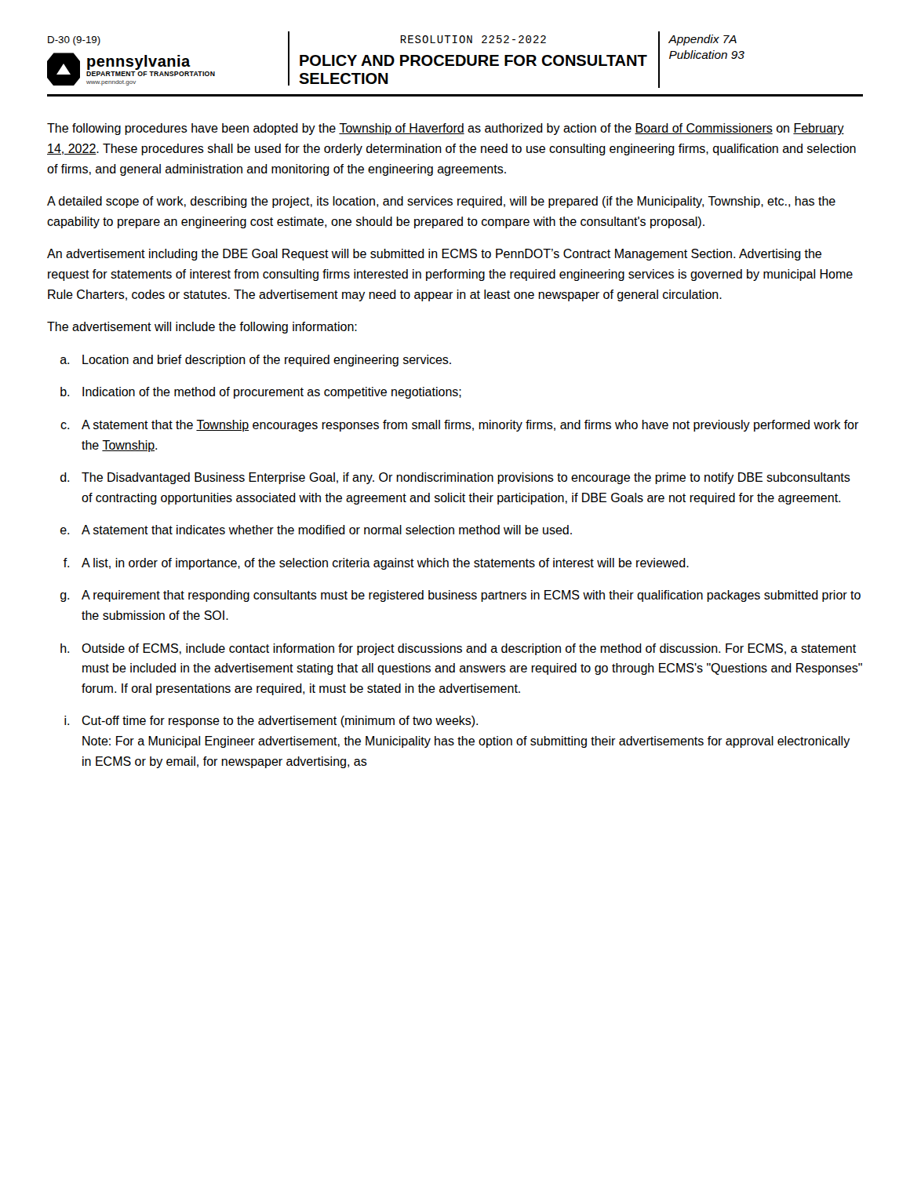D-30 (9-19)
pennsylvania
DEPARTMENT OF TRANSPORTATION
www.penndot.gov
RESOLUTION 2252-2022
POLICY AND PROCEDURE FOR CONSULTANT SELECTION
Appendix 7A
Publication 93
The following procedures have been adopted by the Township of Haverford as authorized by action of the Board of Commissioners on February 14, 2022. These procedures shall be used for the orderly determination of the need to use consulting engineering firms, qualification and selection of firms, and general administration and monitoring of the engineering agreements.
A detailed scope of work, describing the project, its location, and services required, will be prepared (if the Municipality, Township, etc., has the capability to prepare an engineering cost estimate, one should be prepared to compare with the consultant's proposal).
An advertisement including the DBE Goal Request will be submitted in ECMS to PennDOT’s Contract Management Section. Advertising the request for statements of interest from consulting firms interested in performing the required engineering services is governed by municipal Home Rule Charters, codes or statutes. The advertisement may need to appear in at least one newspaper of general circulation.
The advertisement will include the following information:
Location and brief description of the required engineering services.
Indication of the method of procurement as competitive negotiations;
A statement that the Township encourages responses from small firms, minority firms, and firms who have not previously performed work for the Township.
The Disadvantaged Business Enterprise Goal, if any. Or nondiscrimination provisions to encourage the prime to notify DBE subconsultants of contracting opportunities associated with the agreement and solicit their participation, if DBE Goals are not required for the agreement.
A statement that indicates whether the modified or normal selection method will be used.
A list, in order of importance, of the selection criteria against which the statements of interest will be reviewed.
A requirement that responding consultants must be registered business partners in ECMS with their qualification packages submitted prior to the submission of the SOI.
Outside of ECMS, include contact information for project discussions and a description of the method of discussion. For ECMS, a statement must be included in the advertisement stating that all questions and answers are required to go through ECMS's "Questions and Responses" forum. If oral presentations are required, it must be stated in the advertisement.
Cut-off time for response to the advertisement (minimum of two weeks). Note: For a Municipal Engineer advertisement, the Municipality has the option of submitting their advertisements for approval electronically in ECMS or by email, for newspaper advertising, as